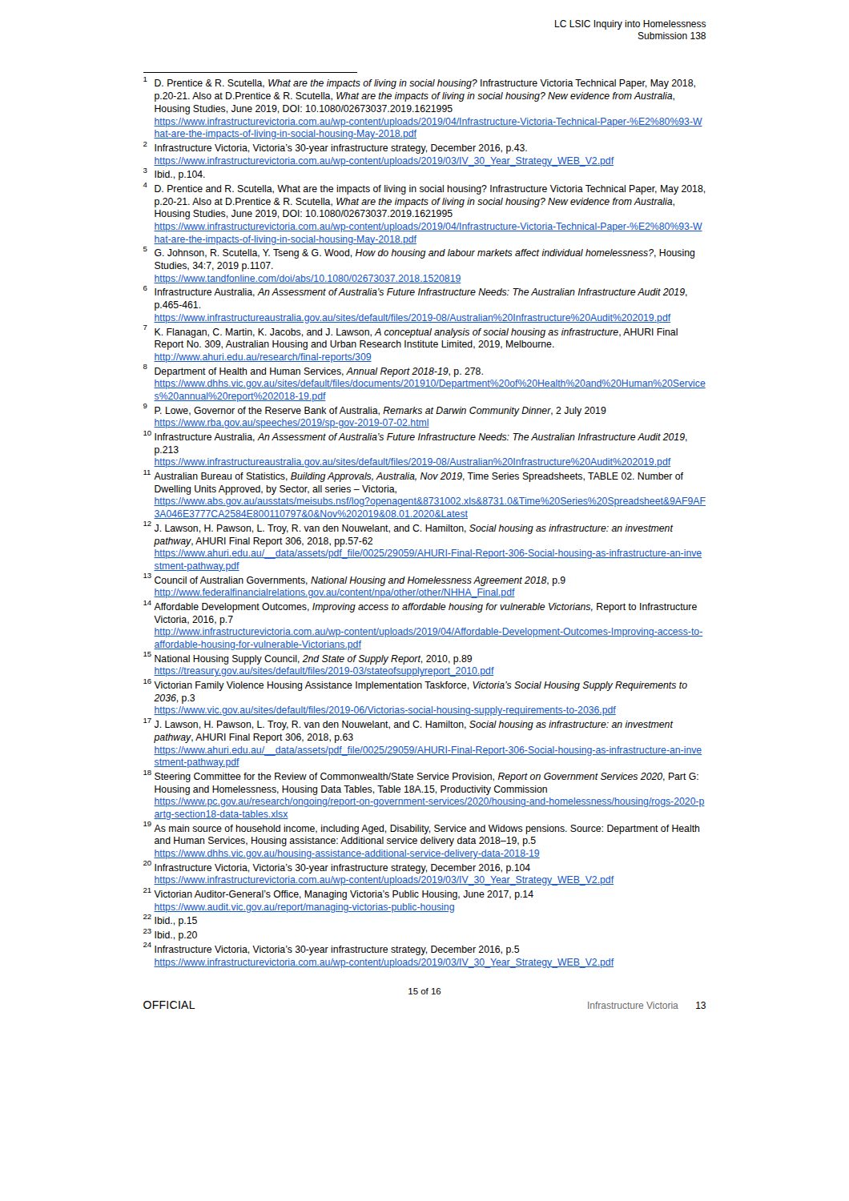LC LSIC Inquiry into Homelessness
Submission 138
1 D. Prentice & R. Scutella, What are the impacts of living in social housing? Infrastructure Victoria Technical Paper, May 2018, p.20-21. Also at D.Prentice & R. Scutella, What are the impacts of living in social housing? New evidence from Australia, Housing Studies, June 2019, DOI: 10.1080/02673037.2019.1621995
https://www.infrastructurevictoria.com.au/wp-content/uploads/2019/04/Infrastructure-Victoria-Technical-Paper-%E2%80%93-What-are-the-impacts-of-living-in-social-housing-May-2018.pdf
2 Infrastructure Victoria, Victoria’s 30-year infrastructure strategy, December 2016, p.43.
https://www.infrastructurevictoria.com.au/wp-content/uploads/2019/03/IV_30_Year_Strategy_WEB_V2.pdf
3 Ibid., p.104.
4 D. Prentice and R. Scutella, What are the impacts of living in social housing? Infrastructure Victoria Technical Paper, May 2018, p.20-21. Also at D.Prentice & R. Scutella, What are the impacts of living in social housing? New evidence from Australia, Housing Studies, June 2019, DOI: 10.1080/02673037.2019.1621995
https://www.infrastructurevictoria.com.au/wp-content/uploads/2019/04/Infrastructure-Victoria-Technical-Paper-%E2%80%93-What-are-the-impacts-of-living-in-social-housing-May-2018.pdf
5 G. Johnson, R. Scutella, Y. Tseng & G. Wood, How do housing and labour markets affect individual homelessness?, Housing Studies, 34:7, 2019 p.1107.
https://www.tandfonline.com/doi/abs/10.1080/02673037.2018.1520819
6 Infrastructure Australia, An Assessment of Australia’s Future Infrastructure Needs: The Australian Infrastructure Audit 2019, p.465-461.
https://www.infrastructureaustralia.gov.au/sites/default/files/2019-08/Australian%20Infrastructure%20Audit%202019.pdf
7 K. Flanagan, C. Martin, K. Jacobs, and J. Lawson, A conceptual analysis of social housing as infrastructure, AHURI Final Report No. 309, Australian Housing and Urban Research Institute Limited, 2019, Melbourne.
http://www.ahuri.edu.au/research/final-reports/309
8 Department of Health and Human Services, Annual Report 2018-19, p. 278.
https://www.dhhs.vic.gov.au/sites/default/files/documents/201910/Department%20of%20Health%20and%20Human%20Services%20annual%20report%202018-19.pdf
9 P. Lowe, Governor of the Reserve Bank of Australia, Remarks at Darwin Community Dinner, 2 July 2019
https://www.rba.gov.au/speeches/2019/sp-gov-2019-07-02.html
10 Infrastructure Australia, An Assessment of Australia’s Future Infrastructure Needs: The Australian Infrastructure Audit 2019, p.213
https://www.infrastructureaustralia.gov.au/sites/default/files/2019-08/Australian%20Infrastructure%20Audit%202019.pdf
11 Australian Bureau of Statistics, Building Approvals, Australia, Nov 2019, Time Series Spreadsheets, TABLE 02. Number of Dwelling Units Approved, by Sector, all series – Victoria,
https://www.abs.gov.au/ausstats/meisubs.nsf/log?openagent&8731002.xls&8731.0&Time%20Series%20Spreadsheet&9AF9AF3A046E3777CA2584E800110797&0&Nov%202019&08.01.2020&Latest
12 J. Lawson, H. Pawson, L. Troy, R. van den Nouwelant, and C. Hamilton, Social housing as infrastructure: an investment pathway, AHURI Final Report 306, 2018, pp.57-62
https://www.ahuri.edu.au/__data/assets/pdf_file/0025/29059/AHURI-Final-Report-306-Social-housing-as-infrastructure-an-investment-pathway.pdf
13 Council of Australian Governments, National Housing and Homelessness Agreement 2018, p.9
http://www.federalfinancialrelations.gov.au/content/npa/other/other/NHHA_Final.pdf
14 Affordable Development Outcomes, Improving access to affordable housing for vulnerable Victorians, Report to Infrastructure Victoria, 2016, p.7
http://www.infrastructurevictoria.com.au/wp-content/uploads/2019/04/Affordable-Development-Outcomes-Improving-access-to-affordable-housing-for-vulnerable-Victorians.pdf
15 National Housing Supply Council, 2nd State of Supply Report, 2010, p.89
https://treasury.gov.au/sites/default/files/2019-03/stateofsupplyreport_2010.pdf
16 Victorian Family Violence Housing Assistance Implementation Taskforce, Victoria’s Social Housing Supply Requirements to 2036, p.3
https://www.vic.gov.au/sites/default/files/2019-06/Victorias-social-housing-supply-requirements-to-2036.pdf
17 J. Lawson, H. Pawson, L. Troy, R. van den Nouwelant, and C. Hamilton, Social housing as infrastructure: an investment pathway, AHURI Final Report 306, 2018, p.63
https://www.ahuri.edu.au/__data/assets/pdf_file/0025/29059/AHURI-Final-Report-306-Social-housing-as-infrastructure-an-investment-pathway.pdf
18 Steering Committee for the Review of Commonwealth/State Service Provision, Report on Government Services 2020, Part G: Housing and Homelessness, Housing Data Tables, Table 18A.15, Productivity Commission
https://www.pc.gov.au/research/ongoing/report-on-government-services/2020/housing-and-homelessness/housing/rogs-2020-partg-section18-data-tables.xlsx
19 As main source of household income, including Aged, Disability, Service and Widows pensions. Source: Department of Health and Human Services, Housing assistance: Additional service delivery data 2018–19, p.5
https://www.dhhs.vic.gov.au/housing-assistance-additional-service-delivery-data-2018-19
20 Infrastructure Victoria, Victoria’s 30-year infrastructure strategy, December 2016, p.104
https://www.infrastructurevictoria.com.au/wp-content/uploads/2019/03/IV_30_Year_Strategy_WEB_V2.pdf
21 Victorian Auditor-General’s Office, Managing Victoria’s Public Housing, June 2017, p.14
https://www.audit.vic.gov.au/report/managing-victorias-public-housing
22 Ibid., p.15
23 Ibid., p.20
24 Infrastructure Victoria, Victoria’s 30-year infrastructure strategy, December 2016, p.5
https://www.infrastructurevictoria.com.au/wp-content/uploads/2019/03/IV_30_Year_Strategy_WEB_V2.pdf
15 of 16
OFFICIAL
Infrastructure Victoria 13